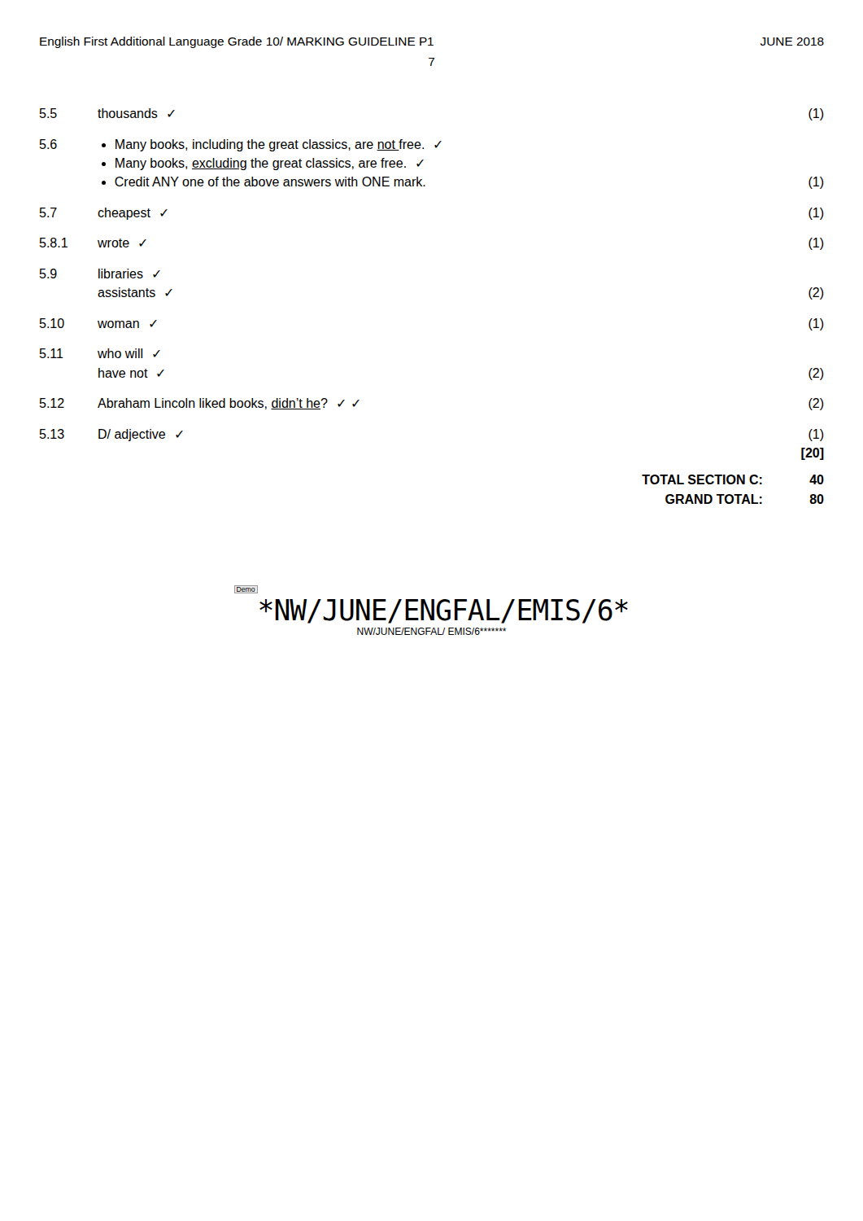English First Additional Language Grade 10/ MARKING GUIDELINE P1
JUNE 2018
7
| 5.5 | thousands | (1) |
| 5.6 | Many books, including the great classics, are not free. Many books, excluding the great classics, are free. Credit ANY one of the above answers with ONE mark. | (1) |
| 5.7 | cheapest | (1) |
| 5.8.1 | wrote | (1) |
| 5.9 | libraries assistants | (2) |
| 5.10 | woman | (1) |
| 5.11 | who will have not | (2) |
| 5.12 | Abraham Lincoln liked books, didn’t he ? | (2) |
| 5.13 | D/ adjective | (1) [20] |
| TOTAL SECTION C: | 40 |
| GRAND TOTAL: | 80 |
Demo*NW/JUNE/ENGFAL/EMIS/6*
NW/JUNE/ENGFAL/ EMIS/6*******